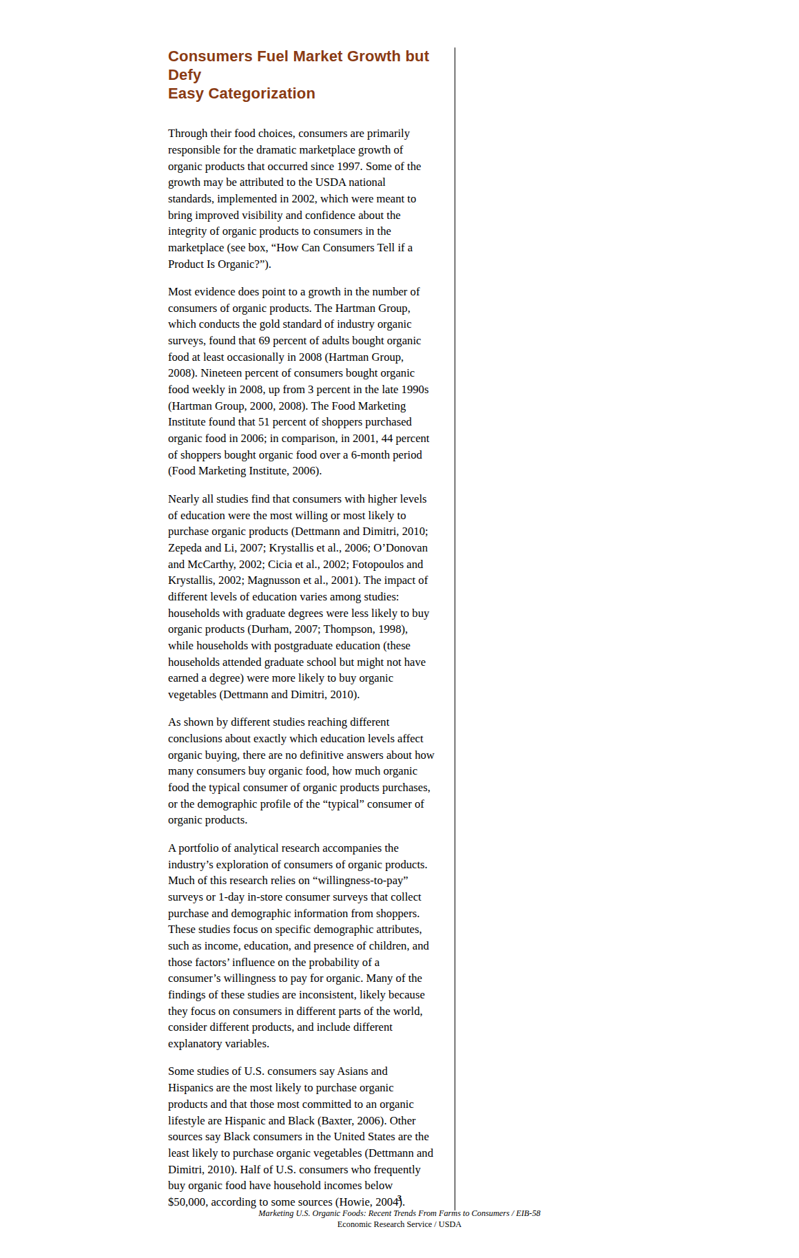Consumers Fuel Market Growth but Defy
Easy Categorization
Through their food choices, consumers are primarily responsible for the dramatic marketplace growth of organic products that occurred since 1997. Some of the growth may be attributed to the USDA national standards, implemented in 2002, which were meant to bring improved visibility and confidence about the integrity of organic products to consumers in the marketplace (see box, “How Can Consumers Tell if a Product Is Organic?”).
Most evidence does point to a growth in the number of consumers of organic products. The Hartman Group, which conducts the gold standard of industry organic surveys, found that 69 percent of adults bought organic food at least occasionally in 2008 (Hartman Group, 2008). Nineteen percent of consumers bought organic food weekly in 2008, up from 3 percent in the late 1990s (Hartman Group, 2000, 2008). The Food Marketing Institute found that 51 percent of shoppers purchased organic food in 2006; in comparison, in 2001, 44 percent of shoppers bought organic food over a 6-month period (Food Marketing Institute, 2006).
Nearly all studies find that consumers with higher levels of education were the most willing or most likely to purchase organic products (Dettmann and Dimitri, 2010; Zepeda and Li, 2007; Krystallis et al., 2006; O’Donovan and McCarthy, 2002; Cicia et al., 2002; Fotopoulos and Krystallis, 2002; Magnusson et al., 2001). The impact of different levels of education varies among studies: households with graduate degrees were less likely to buy organic products (Durham, 2007; Thompson, 1998), while households with postgraduate education (these households attended graduate school but might not have earned a degree) were more likely to buy organic vegetables (Dettmann and Dimitri, 2010).
As shown by different studies reaching different conclusions about exactly which education levels affect organic buying, there are no definitive answers about how many consumers buy organic food, how much organic food the typical consumer of organic products purchases, or the demographic profile of the “typical” consumer of organic products.
A portfolio of analytical research accompanies the industry’s exploration of consumers of organic products. Much of this research relies on “willingness-to-pay” surveys or 1-day in-store consumer surveys that collect purchase and demographic information from shoppers. These studies focus on specific demographic attributes, such as income, education, and presence of children, and those factors’ influence on the probability of a consumer’s willingness to pay for organic. Many of the findings of these studies are inconsistent, likely because they focus on consumers in different parts of the world, consider different products, and include different explanatory variables.
Some studies of U.S. consumers say Asians and Hispanics are the most likely to purchase organic products and that those most committed to an organic lifestyle are Hispanic and Black (Baxter, 2006). Other sources say Black consumers in the United States are the least likely to purchase organic vegetables (Dettmann and Dimitri, 2010). Half of U.S. consumers who frequently buy organic food have household incomes below $50,000, according to some sources (Howie, 2004).
3
Marketing U.S. Organic Foods: Recent Trends From Farms to Consumers / EIB-58
Economic Research Service / USDA